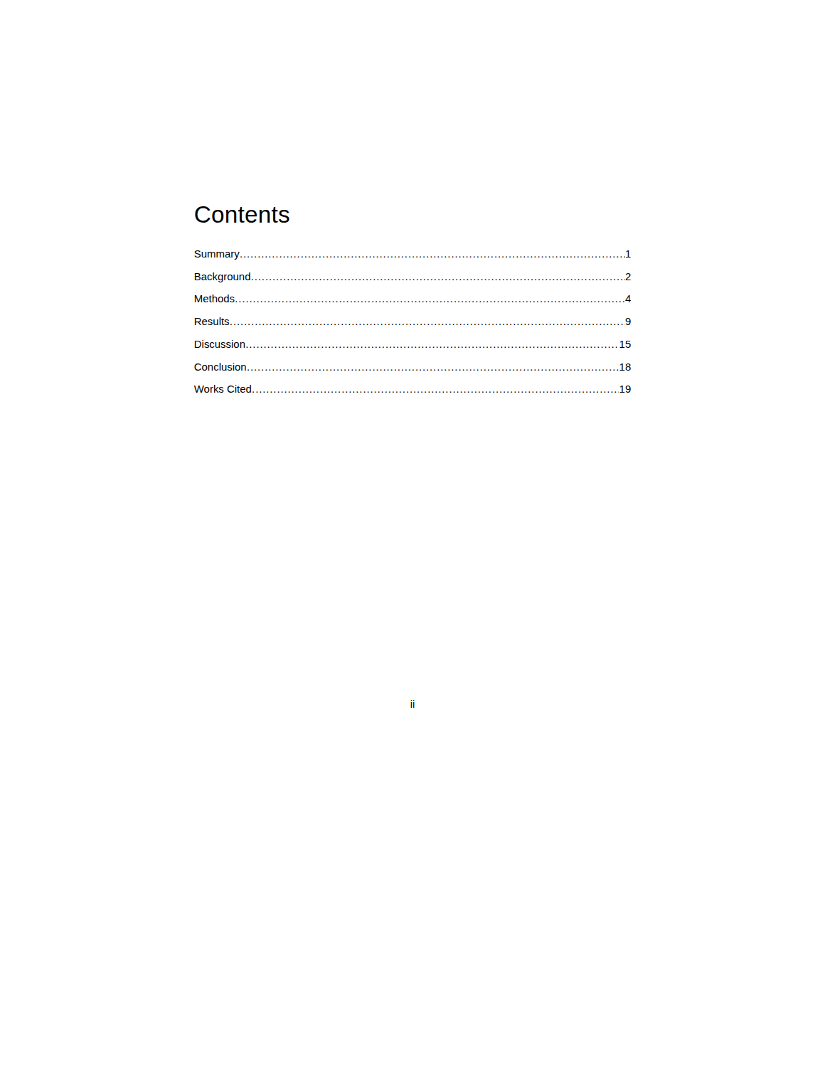Contents
Summary ........................................................................................................................... 1
Background ....................................................................................................................... 2
Methods ............................................................................................................................ 4
Results .............................................................................................................................. 9
Discussion ........................................................................................................................ 15
Conclusion ........................................................................................................................ 18
Works Cited ...................................................................................................................... 19
ii